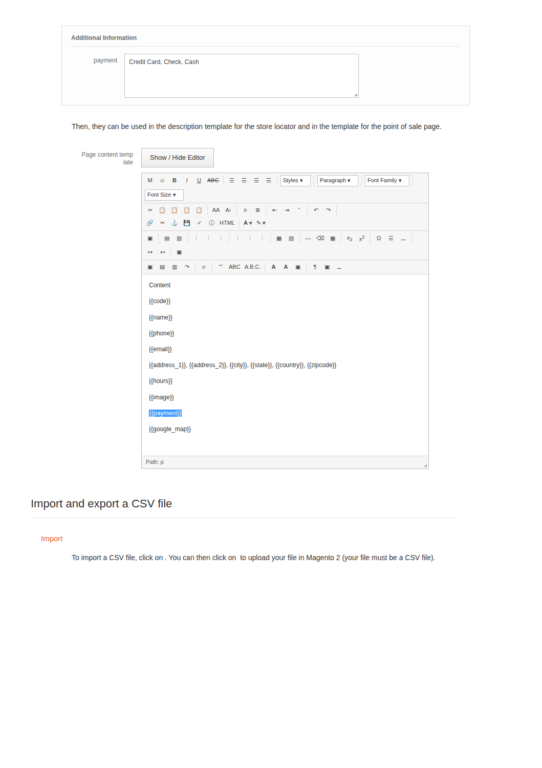Additional Information
payment
Credit Card, Check, Cash
Then, they can be used in the description template for the store locator and in the template for the point of sale page.
Page content temp
late
Show / Hide Editor
M ☺ B I U ABC ☰ ☰ ☰ ☰ Styles ▾ Paragraph ▾ Font Family ▾ Font Size ▾
✂ 📋 📋 📋 📋 AA A› ≡ ≣ ⇤ ⇥ “ ↶ ↷ 🔗 ✂ ⚓ 💾 ✓ ⓘ HTML A ▾ ✎ ▾
▣ ▤ ▥ ⋮ ⋮ ⋮ ⋮ ⋮ ⋮ ▦ ▧ — ⌫ ▦ x2 x2 Ω ☰ ⚊ ↦ ↤ ▣
▣ ▤ ▥ ↷ ℮ “” ABC A.B.C. A A ▣ ¶ ▣ ⚊
Content
{{code}}
{{name}}
{{phone}}
{{email}}
{{address_1}}, {{address_2}}, {{city}}, {{state}}, {{country}}, {{zipcode}}
{{hours}}
{{image}}
{{payment}}
{{google_map}}
Path: p
Import and export a CSV file
Import
To import a CSV file, click on . You can then click on to upload your file in Magento 2 (your file must be a CSV file).